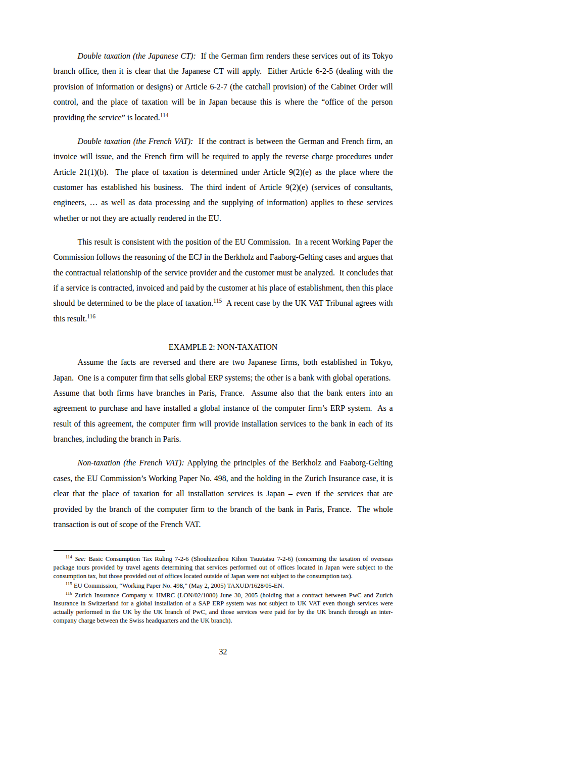Double taxation (the Japanese CT): If the German firm renders these services out of its Tokyo branch office, then it is clear that the Japanese CT will apply. Either Article 6-2-5 (dealing with the provision of information or designs) or Article 6-2-7 (the catchall provision) of the Cabinet Order will control, and the place of taxation will be in Japan because this is where the “office of the person providing the service” is located.114
Double taxation (the French VAT): If the contract is between the German and French firm, an invoice will issue, and the French firm will be required to apply the reverse charge procedures under Article 21(1)(b). The place of taxation is determined under Article 9(2)(e) as the place where the customer has established his business. The third indent of Article 9(2)(e) (services of consultants, engineers, … as well as data processing and the supplying of information) applies to these services whether or not they are actually rendered in the EU.
This result is consistent with the position of the EU Commission. In a recent Working Paper the Commission follows the reasoning of the ECJ in the Berkholz and Faaborg-Gelting cases and argues that the contractual relationship of the service provider and the customer must be analyzed. It concludes that if a service is contracted, invoiced and paid by the customer at his place of establishment, then this place should be determined to be the place of taxation.115 A recent case by the UK VAT Tribunal agrees with this result.116
EXAMPLE 2: NON-TAXATION
Assume the facts are reversed and there are two Japanese firms, both established in Tokyo, Japan. One is a computer firm that sells global ERP systems; the other is a bank with global operations. Assume that both firms have branches in Paris, France. Assume also that the bank enters into an agreement to purchase and have installed a global instance of the computer firm’s ERP system. As a result of this agreement, the computer firm will provide installation services to the bank in each of its branches, including the branch in Paris.
Non-taxation (the French VAT): Applying the principles of the Berkholz and Faaborg-Gelting cases, the EU Commission’s Working Paper No. 498, and the holding in the Zurich Insurance case, it is clear that the place of taxation for all installation services is Japan – even if the services that are provided by the branch of the computer firm to the branch of the bank in Paris, France. The whole transaction is out of scope of the French VAT.
114 See: Basic Consumption Tax Ruling 7-2-6 (Shouhizeihou Kihon Tsuutatsu 7-2-6) (concerning the taxation of overseas package tours provided by travel agents determining that services performed out of offices located in Japan were subject to the consumption tax, but those provided out of offices located outside of Japan were not subject to the consumption tax).
115 EU Commission, “Working Paper No. 498,” (May 2, 2005) TAXUD/1628/05-EN.
116 Zurich Insurance Company v. HMRC (LON/02/1080) June 30, 2005 (holding that a contract between PwC and Zurich Insurance in Switzerland for a global installation of a SAP ERP system was not subject to UK VAT even though services were actually performed in the UK by the UK branch of PwC, and those services were paid for by the UK branch through an inter-company charge between the Swiss headquarters and the UK branch).
32